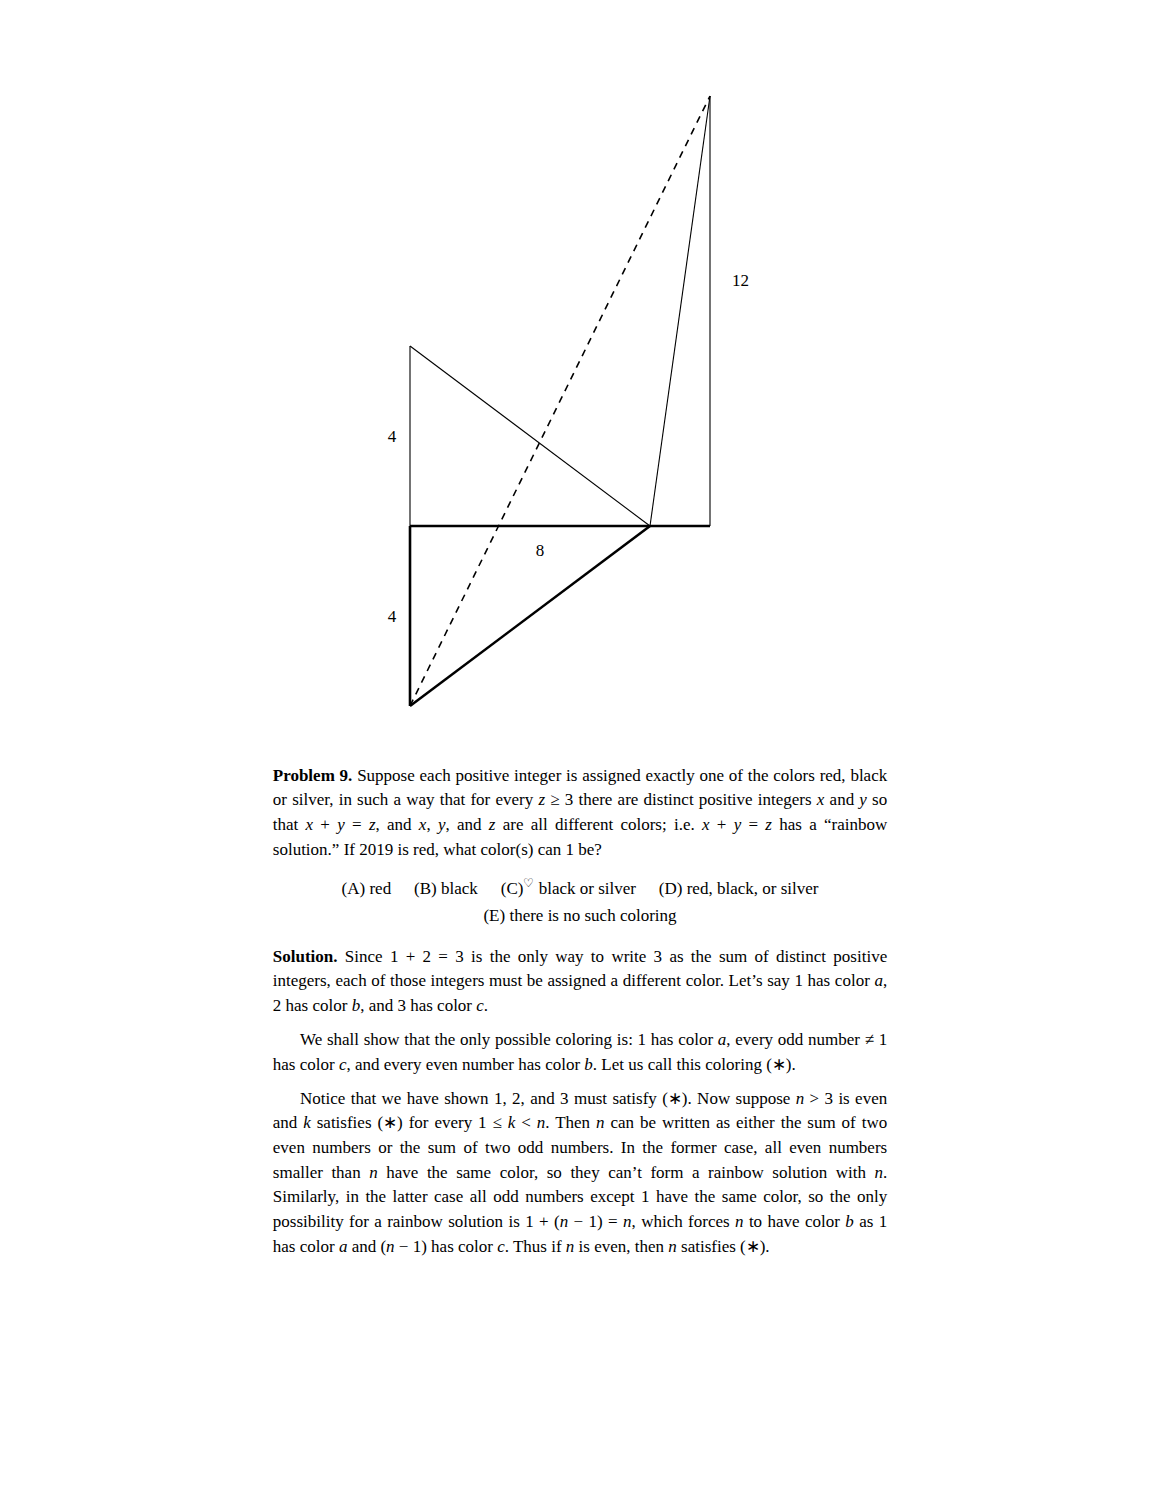Coordinates: A = (60, 620) bottom-left B = (60, 440) middle-left (bottom of upper 4) C = (60, 260) top-left of small triangle D = (300, 440) middle-right vertex E = (360, 440) right end of horizontal line F = (360, 10) apex top right 4 4 8 12
Problem 9. Suppose each positive integer is assigned exactly one of the colors red, black or silver, in such a way that for every z ≥ 3 there are distinct positive integers x and y so that x + y = z, and x, y, and z are all different colors; i.e. x + y = z has a “rainbow solution.” If 2019 is red, what color(s) can 1 be?
(A) red (B) black (C)♡ black or silver (D) red, black, or silver (E) there is no such coloring
Solution. Since 1 + 2 = 3 is the only way to write 3 as the sum of distinct positive integers, each of those integers must be assigned a different color. Let’s say 1 has color a, 2 has color b, and 3 has color c.
We shall show that the only possible coloring is: 1 has color a, every odd number ≠ 1 has color c, and every even number has color b. Let us call this coloring (∗).
Notice that we have shown 1, 2, and 3 must satisfy (∗). Now suppose n > 3 is even and k satisfies (∗) for every 1 ≤ k < n. Then n can be written as either the sum of two even numbers or the sum of two odd numbers. In the former case, all even numbers smaller than n have the same color, so they can’t form a rainbow solution with n. Similarly, in the latter case all odd numbers except 1 have the same color, so the only possibility for a rainbow solution is 1 + (n − 1) = n, which forces n to have color b as 1 has color a and (n − 1) has color c. Thus if n is even, then n satisfies (∗).